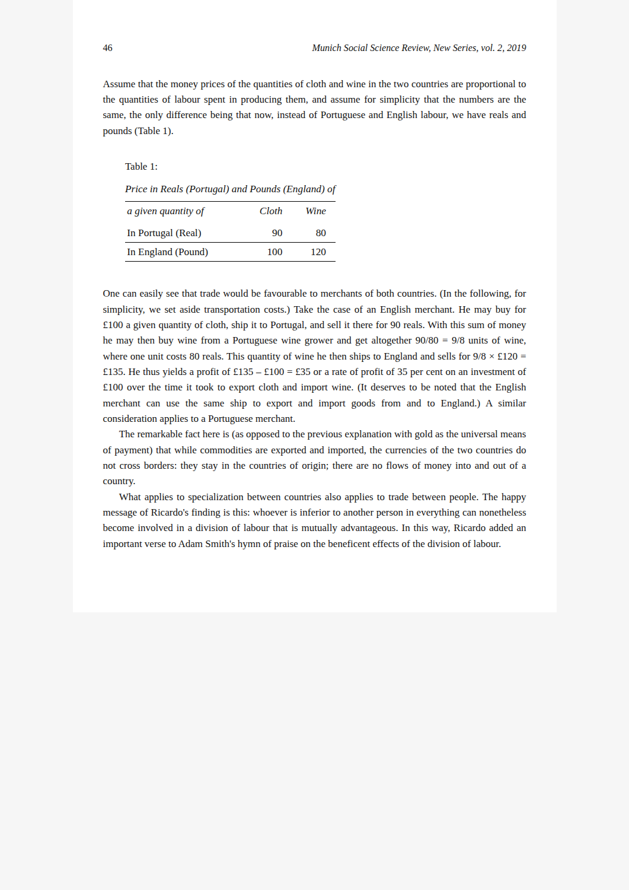46 Munich Social Science Review, New Series, vol. 2, 2019
Assume that the money prices of the quantities of cloth and wine in the two countries are proportional to the quantities of labour spent in producing them, and assume for simplicity that the numbers are the same, the only difference being that now, instead of Portuguese and English labour, we have reals and pounds (Table 1).
Table 1:
Price in Reals (Portugal) and Pounds (England) of
| a given quantity of | Cloth | Wine |
| --- | --- | --- |
| In Portugal (Real) | 90 | 80 |
| In England (Pound) | 100 | 120 |
One can easily see that trade would be favourable to merchants of both countries. (In the following, for simplicity, we set aside transportation costs.) Take the case of an English merchant. He may buy for £100 a given quantity of cloth, ship it to Portugal, and sell it there for 90 reals. With this sum of money he may then buy wine from a Portuguese wine grower and get altogether 90/80 = 9/8 units of wine, where one unit costs 80 reals. This quantity of wine he then ships to England and sells for 9/8 × £120 = £135. He thus yields a profit of £135 – £100 = £35 or a rate of profit of 35 per cent on an investment of £100 over the time it took to export cloth and import wine. (It deserves to be noted that the English merchant can use the same ship to export and import goods from and to England.) A similar consideration applies to a Portuguese merchant.
The remarkable fact here is (as opposed to the previous explanation with gold as the universal means of payment) that while commodities are exported and imported, the currencies of the two countries do not cross borders: they stay in the countries of origin; there are no flows of money into and out of a country.
What applies to specialization between countries also applies to trade between people. The happy message of Ricardo's finding is this: whoever is inferior to another person in everything can nonetheless become involved in a division of labour that is mutually advantageous. In this way, Ricardo added an important verse to Adam Smith's hymn of praise on the beneficent effects of the division of labour.